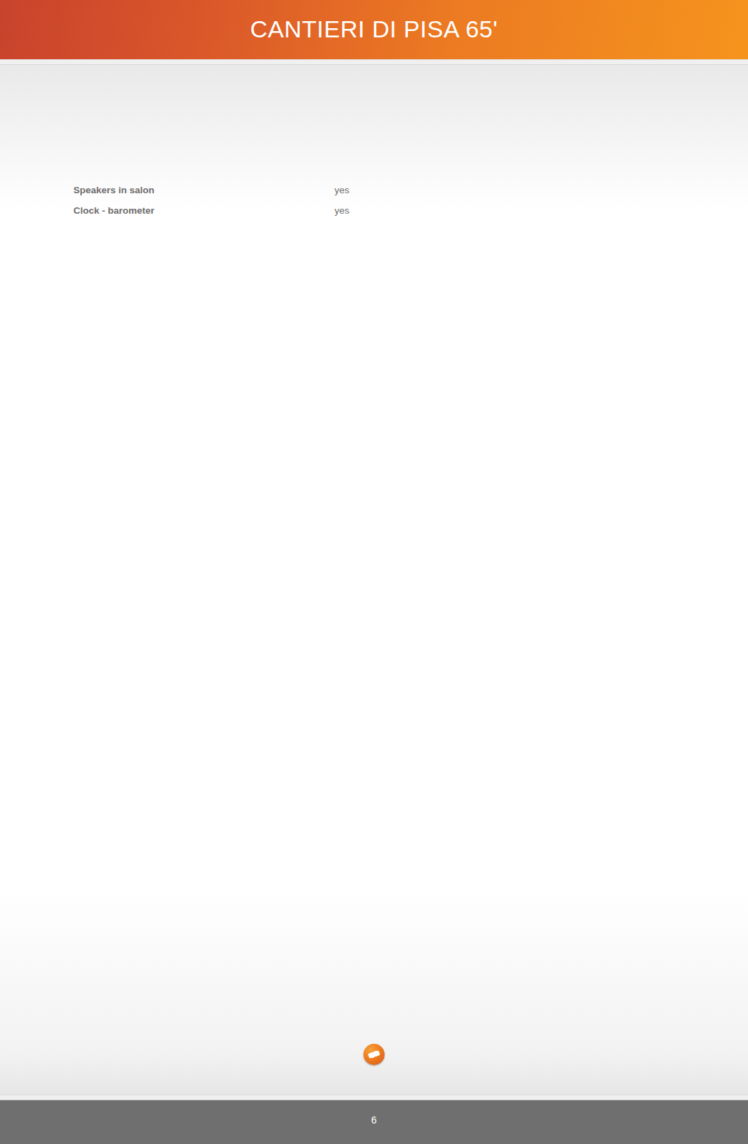CANTIERI DI PISA 65'
| Speakers in salon | yes |
| Clock - barometer | yes |
6